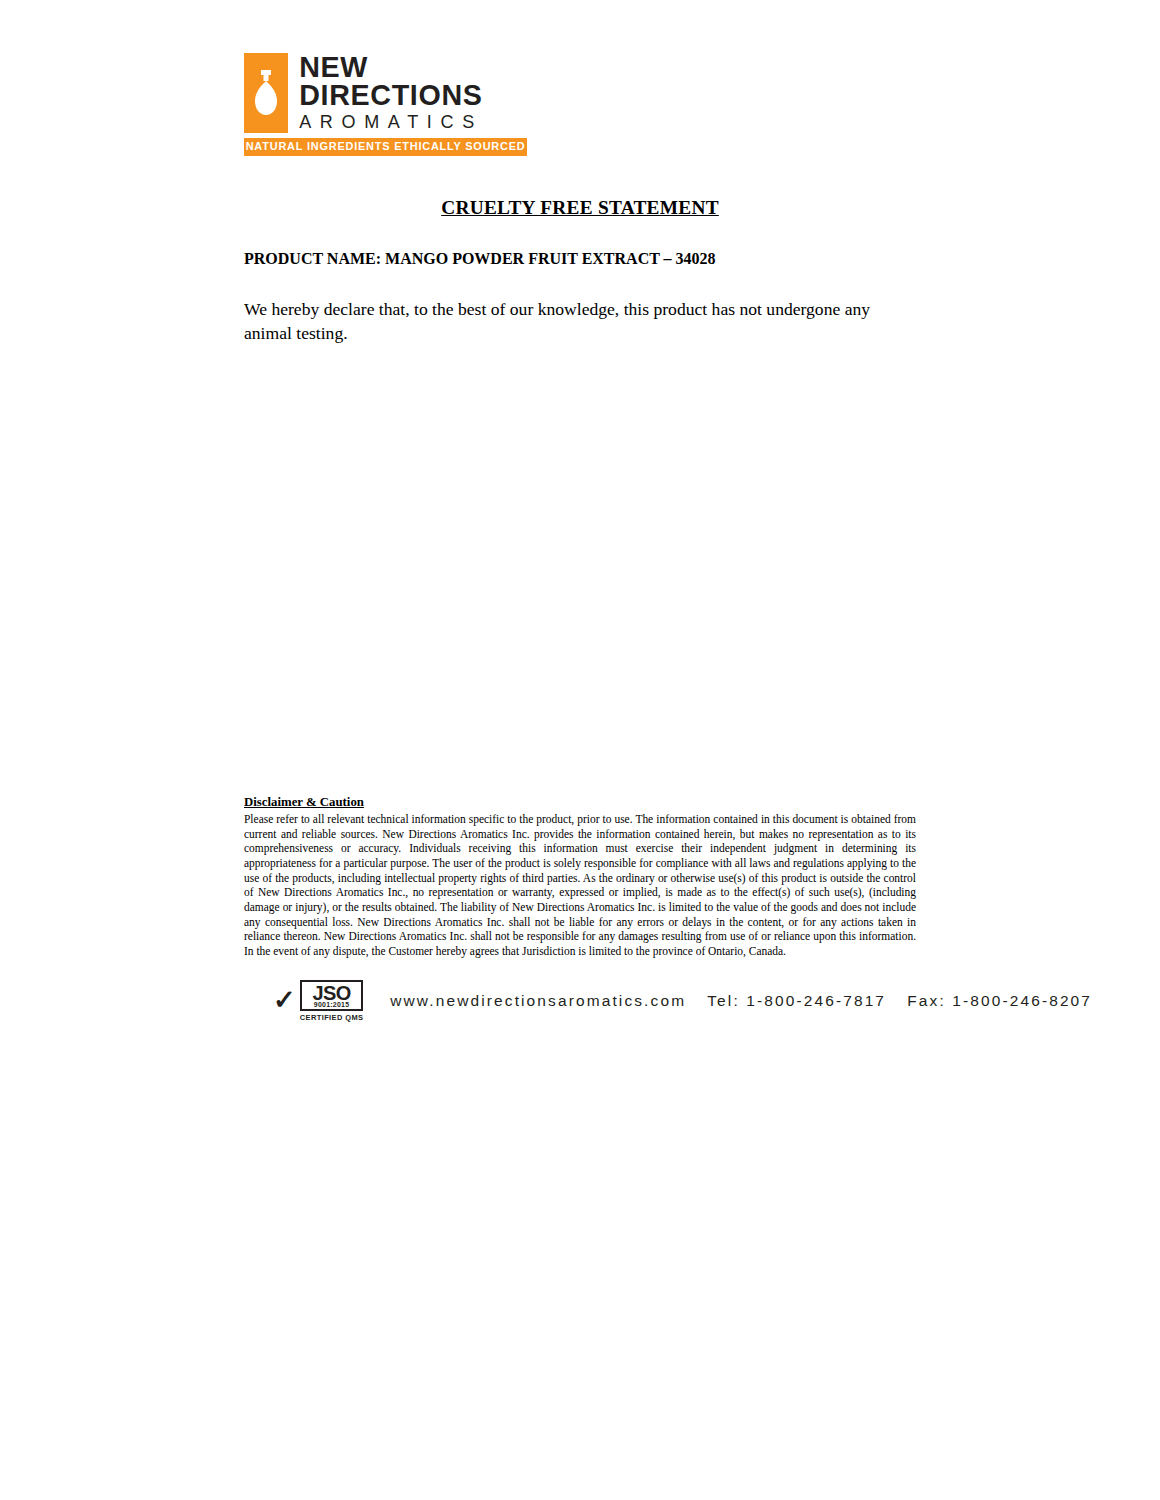NEW DIRECTIONS
AROMATICS
NATURAL INGREDIENTS ETHICALLY SOURCED
CRUELTY FREE STATEMENT
PRODUCT NAME: MANGO POWDER FRUIT EXTRACT – 34028
We hereby declare that, to the best of our knowledge, this product has not undergone any animal testing.
Disclaimer & Caution
Please refer to all relevant technical information specific to the product, prior to use. The information contained in this document is obtained from current and reliable sources. New Directions Aromatics Inc. provides the information contained herein, but makes no representation as to its comprehensiveness or accuracy. Individuals receiving this information must exercise their independent judgment in determining its appropriateness for a particular purpose. The user of the product is solely responsible for compliance with all laws and regulations applying to the use of the products, including intellectual property rights of third parties. As the ordinary or otherwise use(s) of this product is outside the control of New Directions Aromatics Inc., no representation or warranty, expressed or implied, is made as to the effect(s) of such use(s), (including damage or injury), or the results obtained. The liability of New Directions Aromatics Inc. is limited to the value of the goods and does not include any consequential loss. New Directions Aromatics Inc. shall not be liable for any errors or delays in the content, or for any actions taken in reliance thereon. New Directions Aromatics Inc. shall not be responsible for any damages resulting from use of or reliance upon this information. In the event of any dispute, the Customer hereby agrees that Jurisdiction is limited to the province of Ontario, Canada.
✓
JSO
9001:2015
CERTIFIED QMS
www.newdirectionsaromatics.com Tel: 1-800-246-7817 Fax: 1-800-246-8207